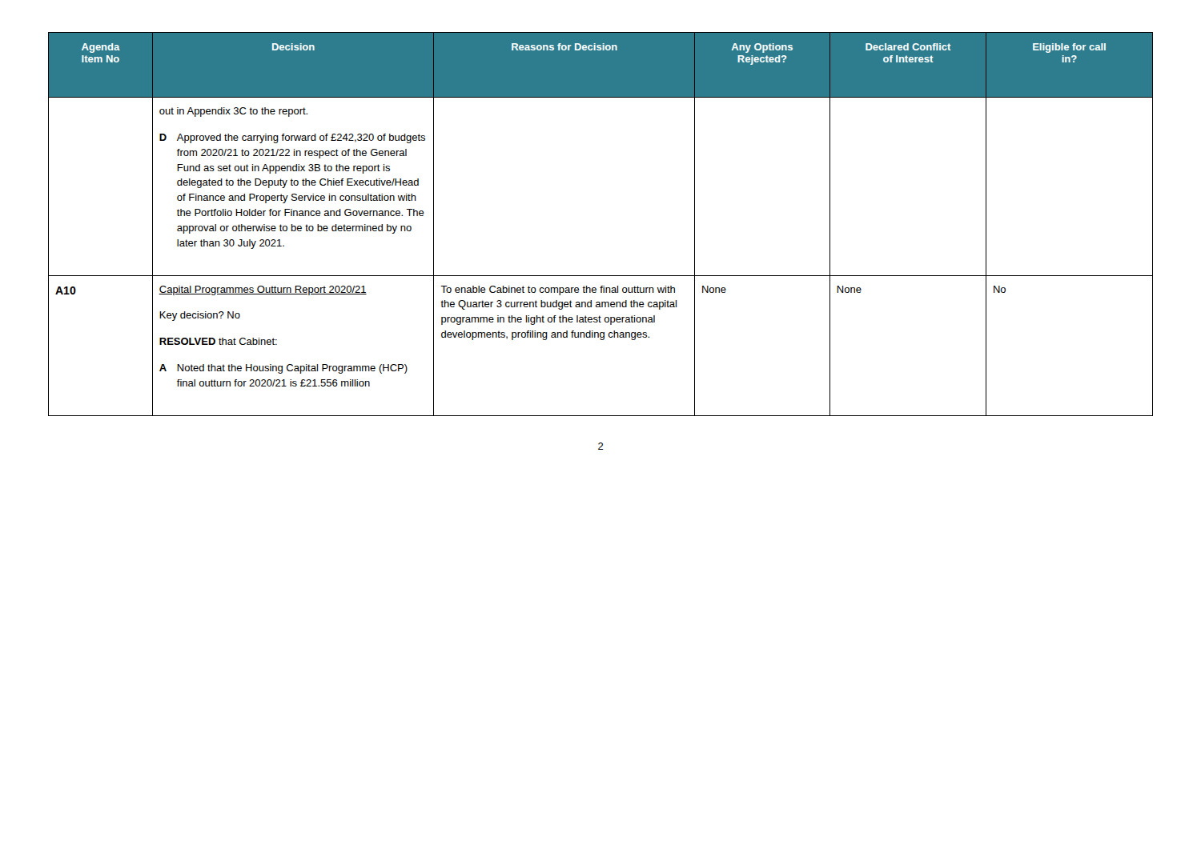| Agenda Item No | Decision | Reasons for Decision | Any Options Rejected? | Declared Conflict of Interest | Eligible for call in? |
| --- | --- | --- | --- | --- | --- |
| | out in Appendix 3C to the report. D Approved the carrying forward of £242,320 of budgets from 2020/21 to 2021/22 in respect of the General Fund as set out in Appendix 3B to the report is delegated to the Deputy to the Chief Executive/Head of Finance and Property Service in consultation with the Portfolio Holder for Finance and Governance. The approval or otherwise to be to be determined by no later than 30 July 2021. | | | | |
| A10 | Capital Programmes Outturn Report 2020/21 Key decision? No RESOLVED that Cabinet: A Noted that the Housing Capital Programme (HCP) final outturn for 2020/21 is £21.556 million | To enable Cabinet to compare the final outturn with the Quarter 3 current budget and amend the capital programme in the light of the latest operational developments, profiling and funding changes. | None | None | No |
2